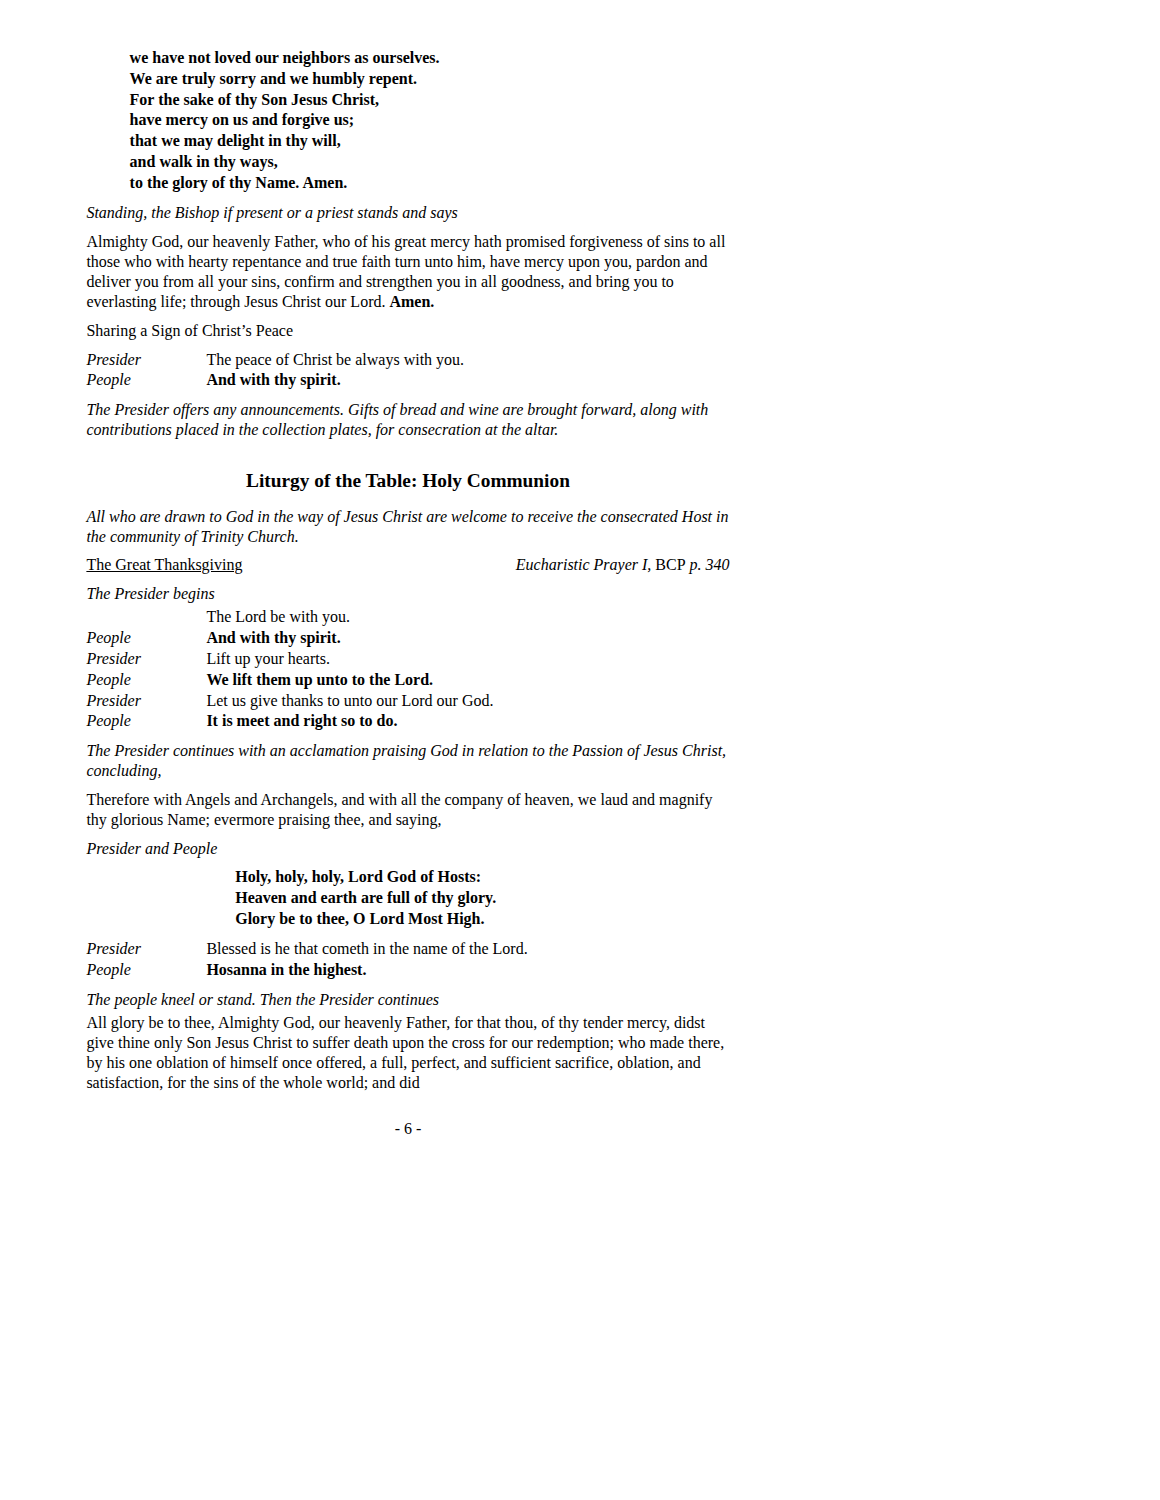we have not loved our neighbors as ourselves.
We are truly sorry and we humbly repent.
For the sake of thy Son Jesus Christ,
have mercy on us and forgive us;
that we may delight in thy will,
and walk in thy ways,
to the glory of thy Name. Amen.
Standing, the Bishop if present or a priest stands and says
Almighty God, our heavenly Father, who of his great mercy hath promised forgiveness of sins to all those who with hearty repentance and true faith turn unto him, have mercy upon you, pardon and deliver you from all your sins, confirm and strengthen you in all goodness, and bring you to everlasting life; through Jesus Christ our Lord. Amen.
Sharing a Sign of Christ’s Peace
| Presider | The peace of Christ be always with you. |
| People | And with thy spirit. |
The Presider offers any announcements. Gifts of bread and wine are brought forward, along with contributions placed in the collection plates, for consecration at the altar.
Liturgy of the Table: Holy Communion
All who are drawn to God in the way of Jesus Christ are welcome to receive the consecrated Host in the community of Trinity Church.
The Great Thanksgiving Eucharistic Prayer I, BCP p. 340
The Presider begins
| | The Lord be with you. |
| People | And with thy spirit. |
| Presider | Lift up your hearts. |
| People | We lift them up unto to the Lord. |
| Presider | Let us give thanks to unto our Lord our God. |
| People | It is meet and right so to do. |
The Presider continues with an acclamation praising God in relation to the Passion of Jesus Christ, concluding,
Therefore with Angels and Archangels, and with all the company of heaven, we laud and magnify thy glorious Name; evermore praising thee, and saying,
Presider and People
Holy, holy, holy, Lord God of Hosts:
Heaven and earth are full of thy glory.
Glory be to thee, O Lord Most High.
| Presider | Blessed is he that cometh in the name of the Lord. |
| People | Hosanna in the highest. |
The people kneel or stand. Then the Presider continues
All glory be to thee, Almighty God, our heavenly Father, for that thou, of thy tender mercy, didst give thine only Son Jesus Christ to suffer death upon the cross for our redemption; who made there, by his one oblation of himself once offered, a full, perfect, and sufficient sacrifice, oblation, and satisfaction, for the sins of the whole world; and did
- 6 -